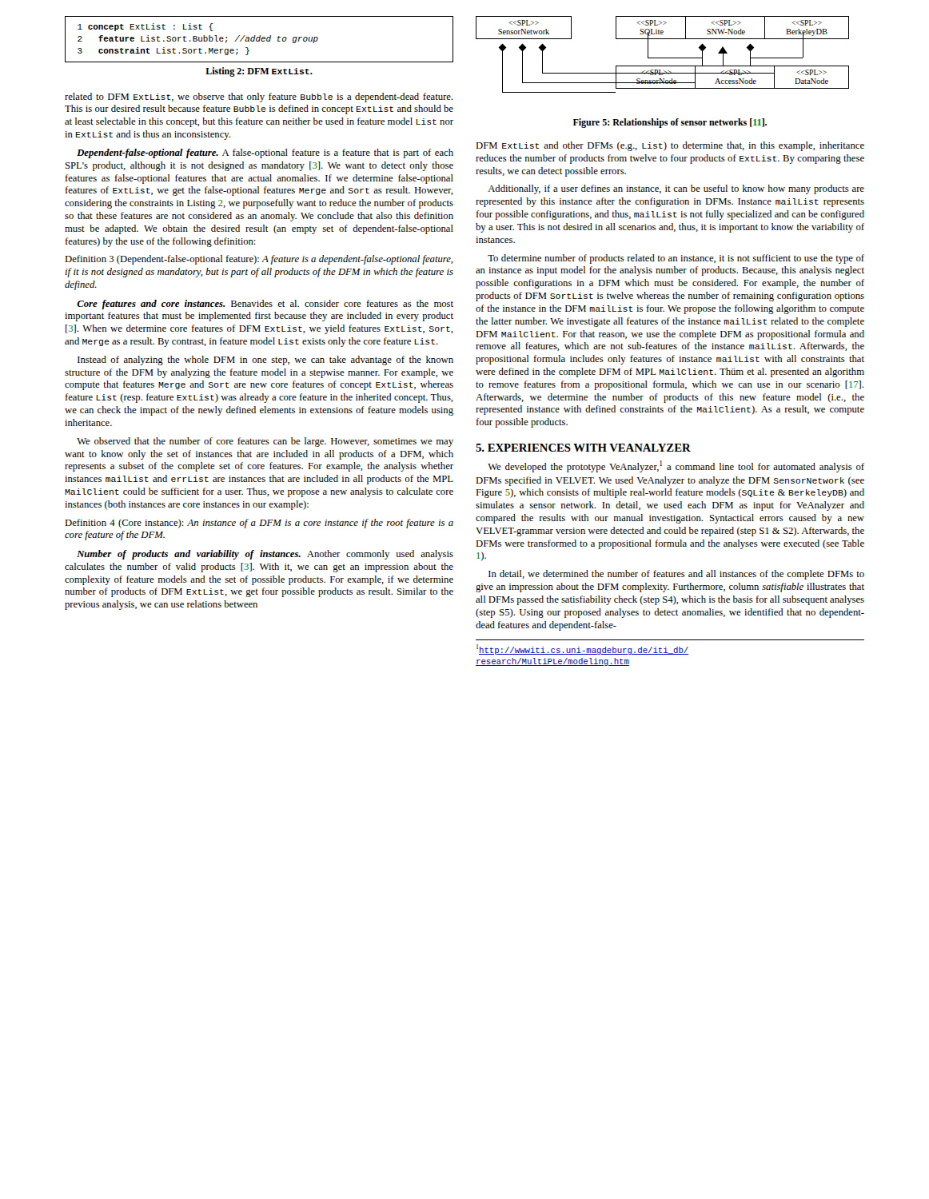1 concept ExtList : List {
2 feature List.Sort.Bubble; //added to group
3 constraint List.Sort.Merge; }
Listing 2: DFM ExtList.
related to DFM ExtList, we observe that only feature Bubble is a dependent-dead feature. This is our desired result because feature Bubble is defined in concept ExtList and should be at least selectable in this concept, but this feature can neither be used in feature model List nor in ExtList and is thus an inconsistency.
Dependent-false-optional feature. A false-optional feature is a feature that is part of each SPL's product, although it is not designed as mandatory [3]. We want to detect only those features as false-optional features that are actual anomalies. If we determine false-optional features of ExtList, we get the false-optional features Merge and Sort as result. However, considering the constraints in Listing 2, we purposefully want to reduce the number of products so that these features are not considered as an anomaly. We conclude that also this definition must be adapted. We obtain the desired result (an empty set of dependent-false-optional features) by the use of the following definition:
Definition 3 (Dependent-false-optional feature): A feature is a dependent-false-optional feature, if it is not designed as mandatory, but is part of all products of the DFM in which the feature is defined.
Core features and core instances. Benavides et al. consider core features as the most important features that must be implemented first because they are included in every product [3]. When we determine core features of DFM ExtList, we yield features ExtList, Sort, and Merge as a result. By contrast, in feature model List exists only the core feature List.
Instead of analyzing the whole DFM in one step, we can take advantage of the known structure of the DFM by analyzing the feature model in a stepwise manner. For example, we compute that features Merge and Sort are new core features of concept ExtList, whereas feature List (resp. feature ExtList) was already a core feature in the inherited concept. Thus, we can check the impact of the newly defined elements in extensions of feature models using inheritance.
We observed that the number of core features can be large. However, sometimes we may want to know only the set of instances that are included in all products of a DFM, which represents a subset of the complete set of core features. For example, the analysis whether instances mailList and errList are instances that are included in all products of the MPL MailClient could be sufficient for a user. Thus, we propose a new analysis to calculate core instances (both instances are core instances in our example):
Definition 4 (Core instance): An instance of a DFM is a core instance if the root feature is a core feature of the DFM.
Number of products and variability of instances. Another commonly used analysis calculates the number of valid products [3]. With it, we can get an impression about the complexity of feature models and the set of possible products. For example, if we determine number of products of DFM ExtList, we get four possible products as result. Similar to the previous analysis, we can use relations between
<<SPL>> SensorNetwork
<<SPL>> SQLite
<<SPL>> SNW-Node
<<SPL>> BerkeleyDB
<<SPL>> SensorNode
<<SPL>> AccessNode
<<SPL>> DataNode
Figure 5: Relationships of sensor networks [11].
DFM ExtList and other DFMs (e.g., List) to determine that, in this example, inheritance reduces the number of products from twelve to four products of ExtList. By comparing these results, we can detect possible errors.
Additionally, if a user defines an instance, it can be useful to know how many products are represented by this instance after the configuration in DFMs. Instance mailList represents four possible configurations, and thus, mailList is not fully specialized and can be configured by a user. This is not desired in all scenarios and, thus, it is important to know the variability of instances.
To determine number of products related to an instance, it is not sufficient to use the type of an instance as input model for the analysis number of products. Because, this analysis neglect possible configurations in a DFM which must be considered. For example, the number of products of DFM SortList is twelve whereas the number of remaining configuration options of the instance in the DFM mailList is four. We propose the following algorithm to compute the latter number. We investigate all features of the instance mailList related to the complete DFM MailClient. For that reason, we use the complete DFM as propositional formula and remove all features, which are not sub-features of the instance mailList. Afterwards, the propositional formula includes only features of instance mailList with all constraints that were defined in the complete DFM of MPL MailClient. Thüm et al. presented an algorithm to remove features from a propositional formula, which we can use in our scenario [17]. Afterwards, we determine the number of products of this new feature model (i.e., the represented instance with defined constraints of the MailClient). As a result, we compute four possible products.
5. EXPERIENCES WITH VEANALYZER
We developed the prototype VeAnalyzer,1 a command line tool for automated analysis of DFMs specified in VELVET. We used VeAnalyzer to analyze the DFM SensorNetwork (see Figure 5), which consists of multiple real-world feature models (SQLite & BerkeleyDB) and simulates a sensor network. In detail, we used each DFM as input for VeAnalyzer and compared the results with our manual investigation. Syntactical errors caused by a new VELVET-grammar version were detected and could be repaired (step S1 & S2). Afterwards, the DFMs were transformed to a propositional formula and the analyses were executed (see Table 1).
In detail, we determined the number of features and all instances of the complete DFMs to give an impression about the DFM complexity. Furthermore, column satisfiable illustrates that all DFMs passed the satisfiability check (step S4), which is the basis for all subsequent analyses (step S5). Using our proposed analyses to detect anomalies, we identified that no dependent-dead features and dependent-false-
1http://wwwiti.cs.uni-magdeburg.de/iti_db/
research/MultiPLe/modeling.htm